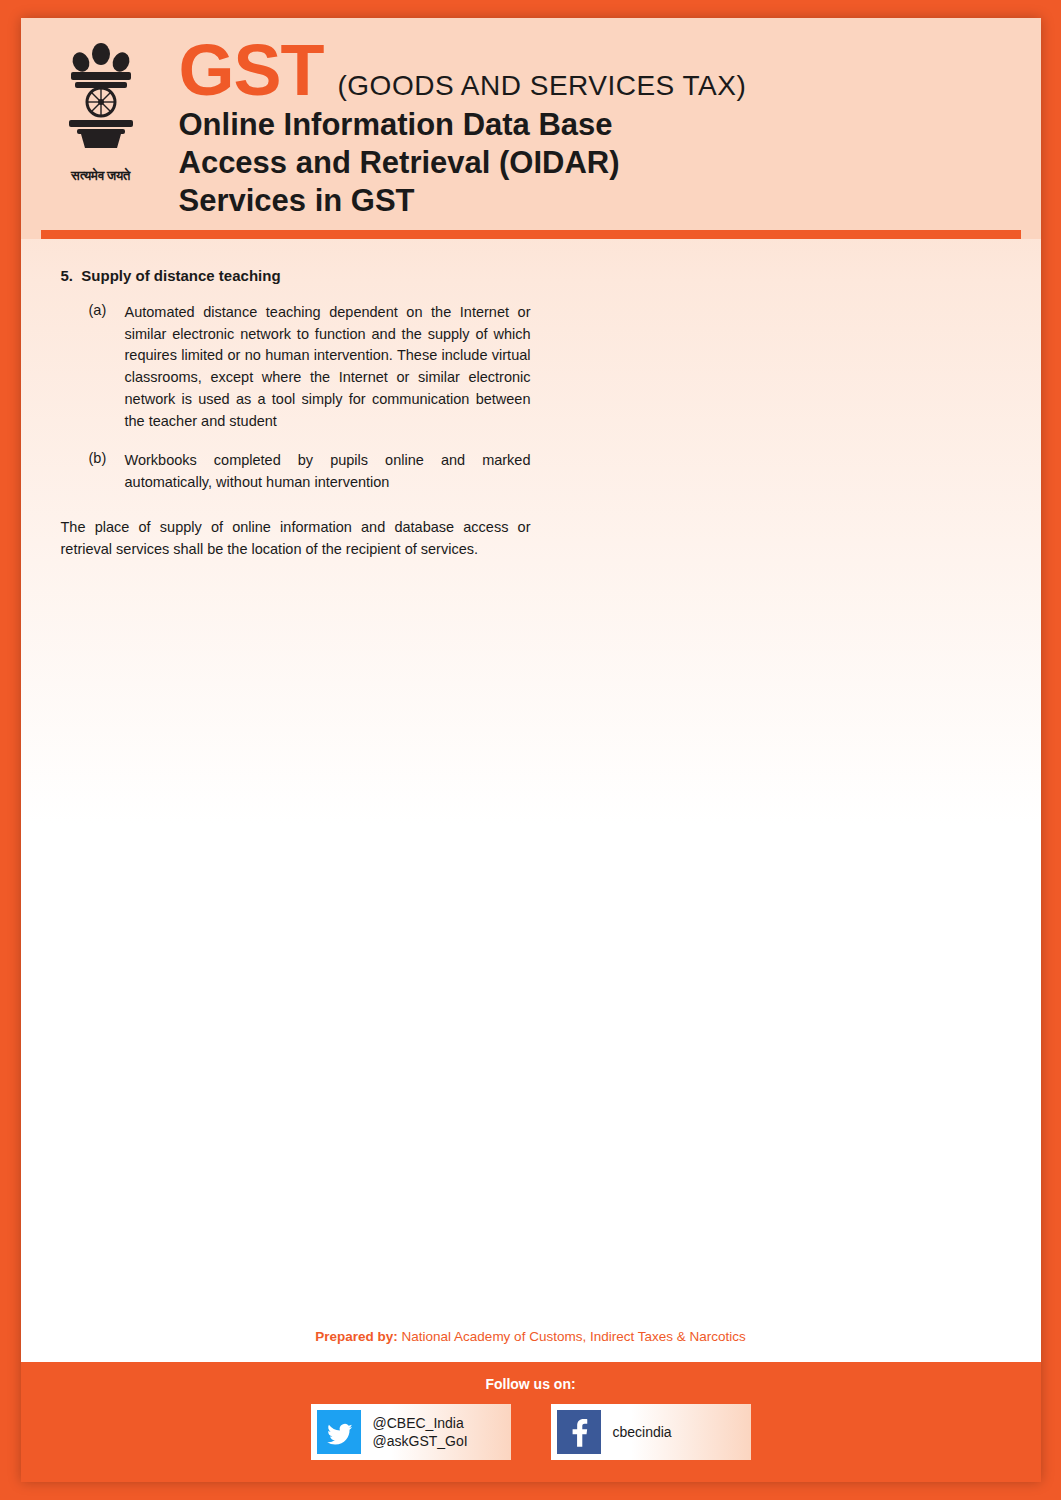सत्यमेव जयते
GST (GOODS AND SERVICES TAX)
Online Information Data Base
Access and Retrieval (OIDAR)
Services in GST
5. Supply of distance teaching
(a)
Automated distance teaching dependent on the Internet or similar electronic network to function and the supply of which requires limited or no human intervention. These include virtual classrooms, except where the Internet or similar electronic network is used as a tool simply for communication between the teacher and student
(b)
Workbooks completed by pupils online and marked automatically, without human intervention
The place of supply of online information and database access or retrieval services shall be the location of the recipient of services.
Prepared by: National Academy of Customs, Indirect Taxes & Narcotics
Follow us on:
@CBEC_India
@askGST_GoI
cbecindia